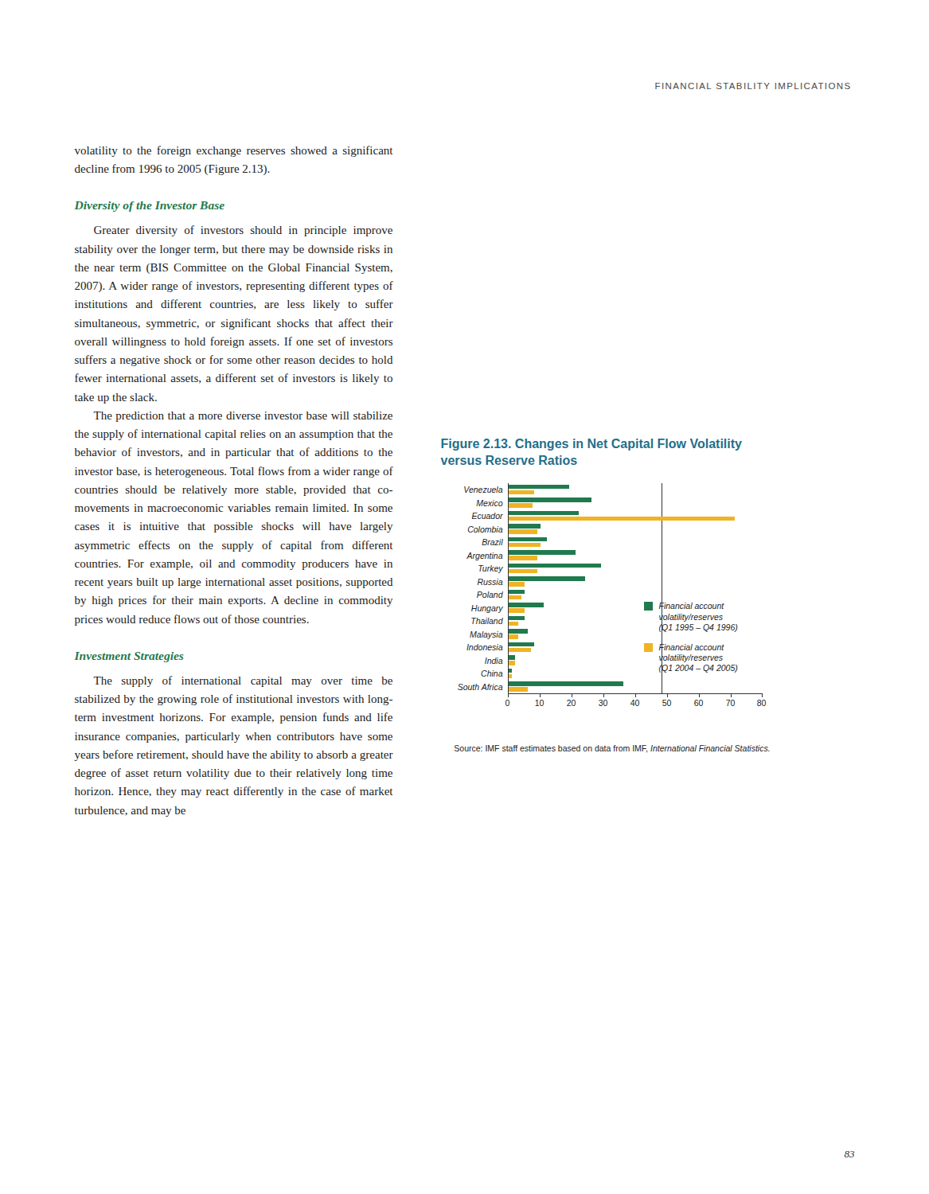Financial Stability Implications
volatility to the foreign exchange reserves showed a significant decline from 1996 to 2005 (Figure 2.13).
Diversity of the Investor Base
Greater diversity of investors should in principle improve stability over the longer term, but there may be downside risks in the near term (BIS Committee on the Global Financial System, 2007). A wider range of investors, representing different types of institutions and different countries, are less likely to suffer simultaneous, symmetric, or significant shocks that affect their overall willingness to hold foreign assets. If one set of investors suffers a negative shock or for some other reason decides to hold fewer international assets, a different set of investors is likely to take up the slack.
The prediction that a more diverse investor base will stabilize the supply of international capital relies on an assumption that the behavior of investors, and in particular that of additions to the investor base, is heterogeneous. Total flows from a wider range of countries should be relatively more stable, provided that co-movements in macroeconomic variables remain limited. In some cases it is intuitive that possible shocks will have largely asymmetric effects on the supply of capital from different countries. For example, oil and commodity producers have in recent years built up large international asset positions, supported by high prices for their main exports. A decline in commodity prices would reduce flows out of those countries.
Investment Strategies
The supply of international capital may over time be stabilized by the growing role of institutional investors with long-term investment horizons. For example, pension funds and life insurance companies, particularly when contributors have some years before retirement, should have the ability to absorb a greater degree of asset return volatility due to their relatively long time horizon. Hence, they may react differently in the case of market turbulence, and may be
Figure 2.13. Changes in Net Capital Flow Volatility versus Reserve Ratios
Venezuela
Mexico
Ecuador
Colombia
Brazil
Argentina
Turkey
Russia
Poland
Hungary
Thailand
Malaysia
Indonesia
India
China
South Africa
Financial account volatility/reserves
(Q1 1995 – Q4 1996)
Financial account volatility/reserves
(Q1 2004 – Q4 2005)
0 10 20 30 40 50 60 70 80
Source: IMF staff estimates based on data from IMF, International Financial Statistics.
83